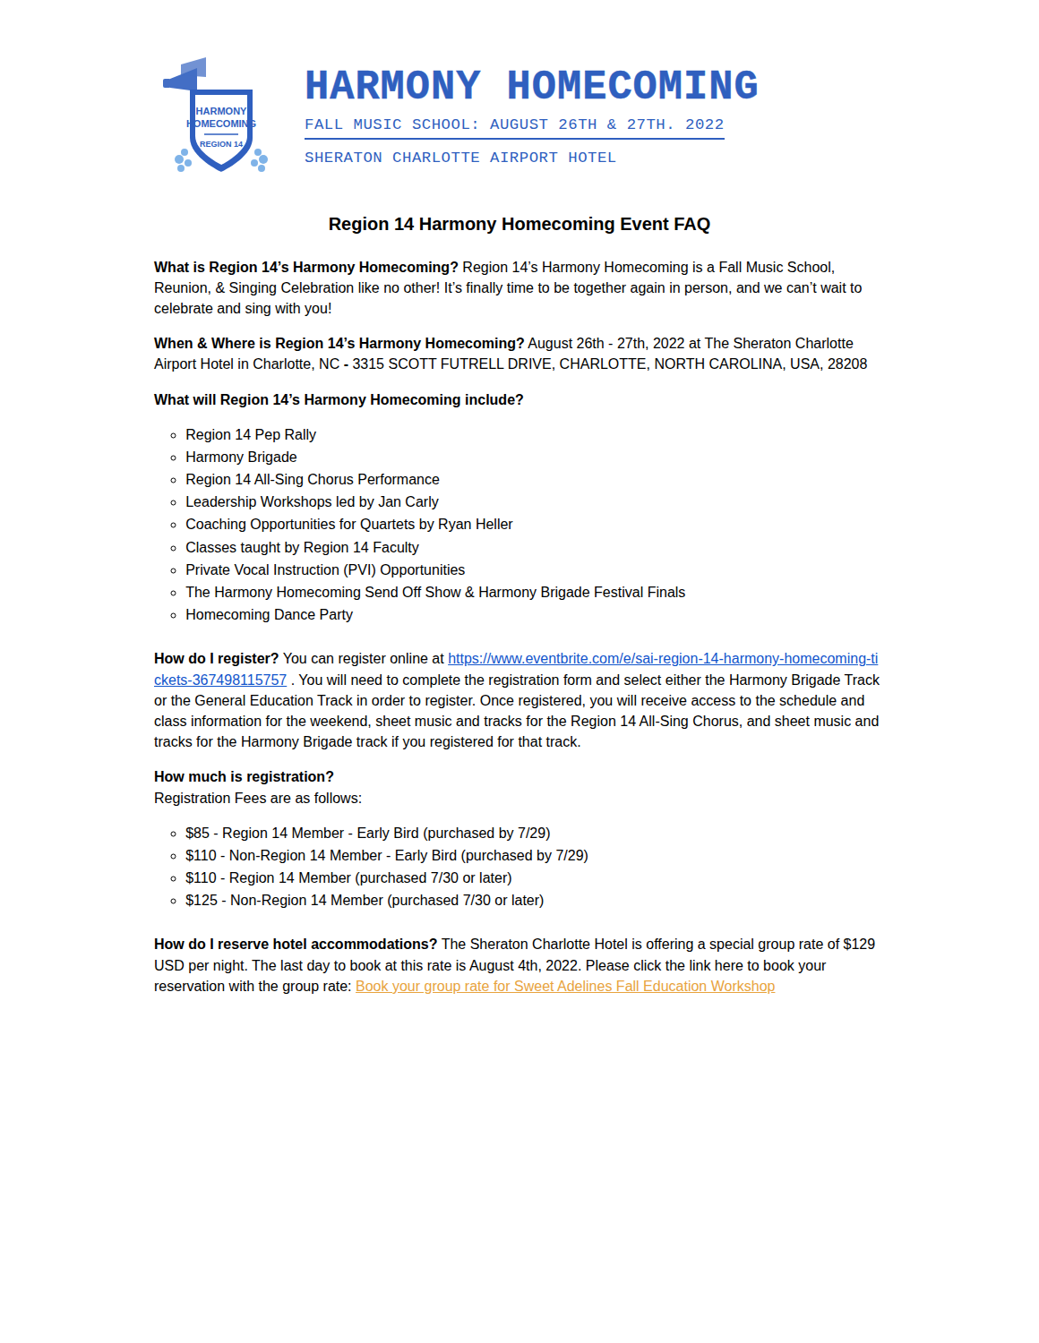HARMONY HOMECOMING REGION 14
HARMONY HOMECOMING
FALL MUSIC SCHOOL: AUGUST 26TH & 27TH. 2022
SHERATON CHARLOTTE AIRPORT HOTEL
Region 14 Harmony Homecoming Event FAQ
What is Region 14’s Harmony Homecoming? Region 14’s Harmony Homecoming is a Fall Music School, Reunion, & Singing Celebration like no other! It’s finally time to be together again in person, and we can’t wait to celebrate and sing with you!
When & Where is Region 14’s Harmony Homecoming? August 26th - 27th, 2022 at The Sheraton Charlotte Airport Hotel in Charlotte, NC - 3315 SCOTT FUTRELL DRIVE, CHARLOTTE, NORTH CAROLINA, USA, 28208
What will Region 14’s Harmony Homecoming include?
Region 14 Pep Rally
Harmony Brigade
Region 14 All-Sing Chorus Performance
Leadership Workshops led by Jan Carly
Coaching Opportunities for Quartets by Ryan Heller
Classes taught by Region 14 Faculty
Private Vocal Instruction (PVI) Opportunities
The Harmony Homecoming Send Off Show & Harmony Brigade Festival Finals
Homecoming Dance Party
How do I register? You can register online at https://www.eventbrite.com/e/sai-region-14-harmony-homecoming-tickets-367498115757 . You will need to complete the registration form and select either the Harmony Brigade Track or the General Education Track in order to register. Once registered, you will receive access to the schedule and class information for the weekend, sheet music and tracks for the Region 14 All-Sing Chorus, and sheet music and tracks for the Harmony Brigade track if you registered for that track.
How much is registration?
Registration Fees are as follows:
$85 - Region 14 Member - Early Bird (purchased by 7/29)
$110 - Non-Region 14 Member - Early Bird (purchased by 7/29)
$110 - Region 14 Member (purchased 7/30 or later)
$125 - Non-Region 14 Member (purchased 7/30 or later)
How do I reserve hotel accommodations? The Sheraton Charlotte Hotel is offering a special group rate of $129 USD per night. The last day to book at this rate is August 4th, 2022. Please click the link here to book your reservation with the group rate: Book your group rate for Sweet Adelines Fall Education Workshop